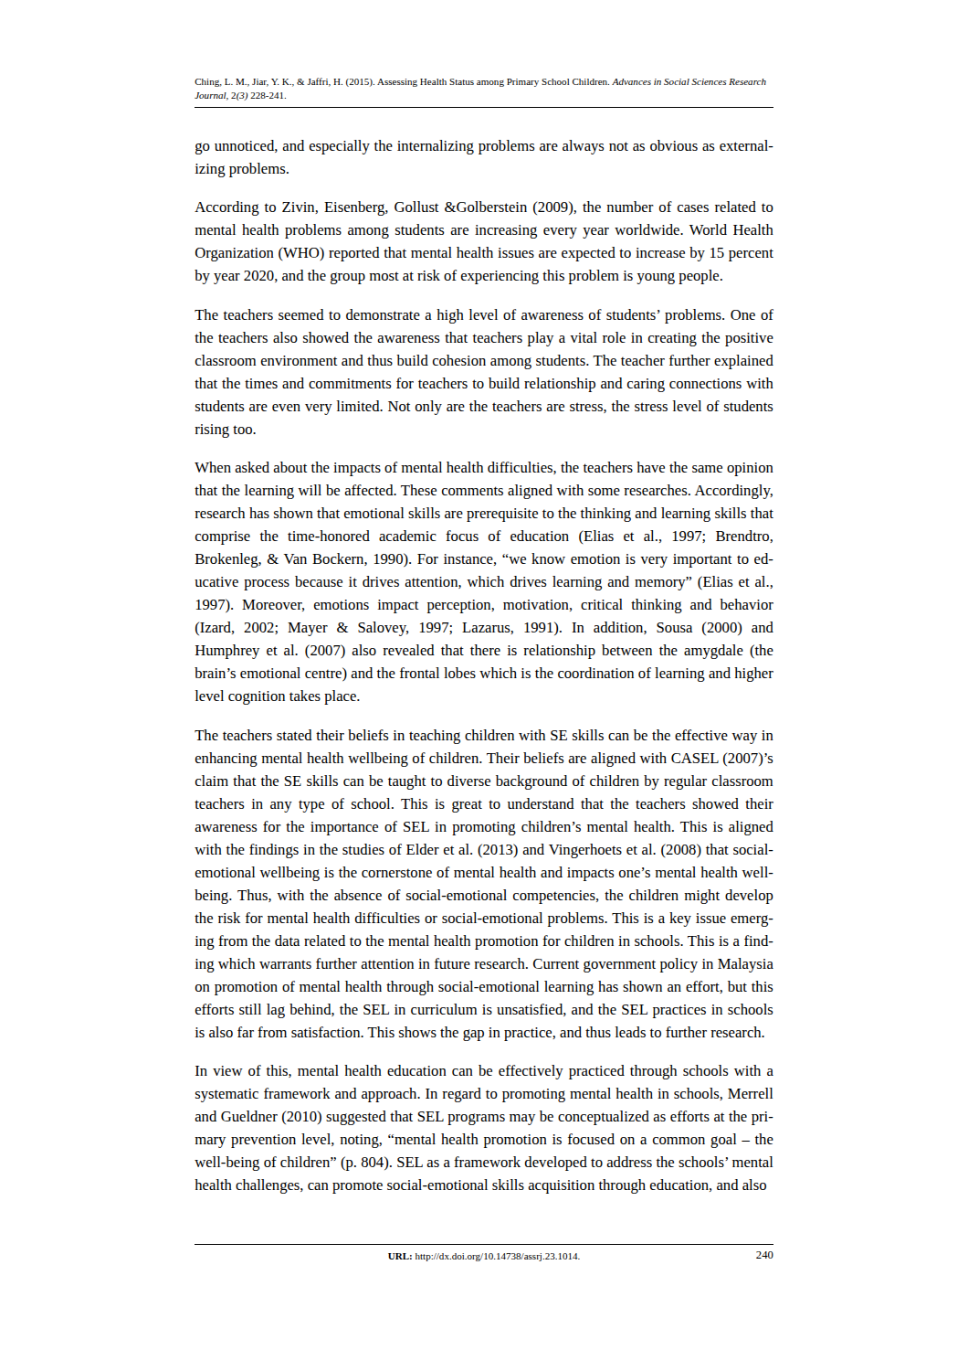Ching, L. M., Jiar, Y. K., & Jaffri, H. (2015). Assessing Health Status among Primary School Children. Advances in Social Sciences Research Journal, 2(3) 228-241.
go unnoticed, and especially the internalizing problems are always not as obvious as externalizing problems.
According to Zivin, Eisenberg, Gollust &Golberstein (2009), the number of cases related to mental health problems among students are increasing every year worldwide. World Health Organization (WHO) reported that mental health issues are expected to increase by 15 percent by year 2020, and the group most at risk of experiencing this problem is young people.
The teachers seemed to demonstrate a high level of awareness of students’ problems. One of the teachers also showed the awareness that teachers play a vital role in creating the positive classroom environment and thus build cohesion among students. The teacher further explained that the times and commitments for teachers to build relationship and caring connections with students are even very limited. Not only are the teachers are stress, the stress level of students rising too.
When asked about the impacts of mental health difficulties, the teachers have the same opinion that the learning will be affected. These comments aligned with some researches. Accordingly, research has shown that emotional skills are prerequisite to the thinking and learning skills that comprise the time-honored academic focus of education (Elias et al., 1997; Brendtro, Brokenleg, & Van Bockern, 1990). For instance, “we know emotion is very important to educative process because it drives attention, which drives learning and memory” (Elias et al., 1997). Moreover, emotions impact perception, motivation, critical thinking and behavior (Izard, 2002; Mayer & Salovey, 1997; Lazarus, 1991). In addition, Sousa (2000) and Humphrey et al. (2007) also revealed that there is relationship between the amygdale (the brain’s emotional centre) and the frontal lobes which is the coordination of learning and higher level cognition takes place.
The teachers stated their beliefs in teaching children with SE skills can be the effective way in enhancing mental health wellbeing of children. Their beliefs are aligned with CASEL (2007)’s claim that the SE skills can be taught to diverse background of children by regular classroom teachers in any type of school. This is great to understand that the teachers showed their awareness for the importance of SEL in promoting children’s mental health. This is aligned with the findings in the studies of Elder et al. (2013) and Vingerhoets et al. (2008) that social-emotional wellbeing is the cornerstone of mental health and impacts one’s mental health wellbeing. Thus, with the absence of social-emotional competencies, the children might develop the risk for mental health difficulties or social-emotional problems. This is a key issue emerging from the data related to the mental health promotion for children in schools. This is a finding which warrants further attention in future research. Current government policy in Malaysia on promotion of mental health through social-emotional learning has shown an effort, but this efforts still lag behind, the SEL in curriculum is unsatisfied, and the SEL practices in schools is also far from satisfaction. This shows the gap in practice, and thus leads to further research.
In view of this, mental health education can be effectively practiced through schools with a systematic framework and approach. In regard to promoting mental health in schools, Merrell and Gueldner (2010) suggested that SEL programs may be conceptualized as efforts at the primary prevention level, noting, “mental health promotion is focused on a common goal – the well-being of children” (p. 804). SEL as a framework developed to address the schools’ mental health challenges, can promote social-emotional skills acquisition through education, and also
URL: http://dx.doi.org/10.14738/assrj.23.1014.
240